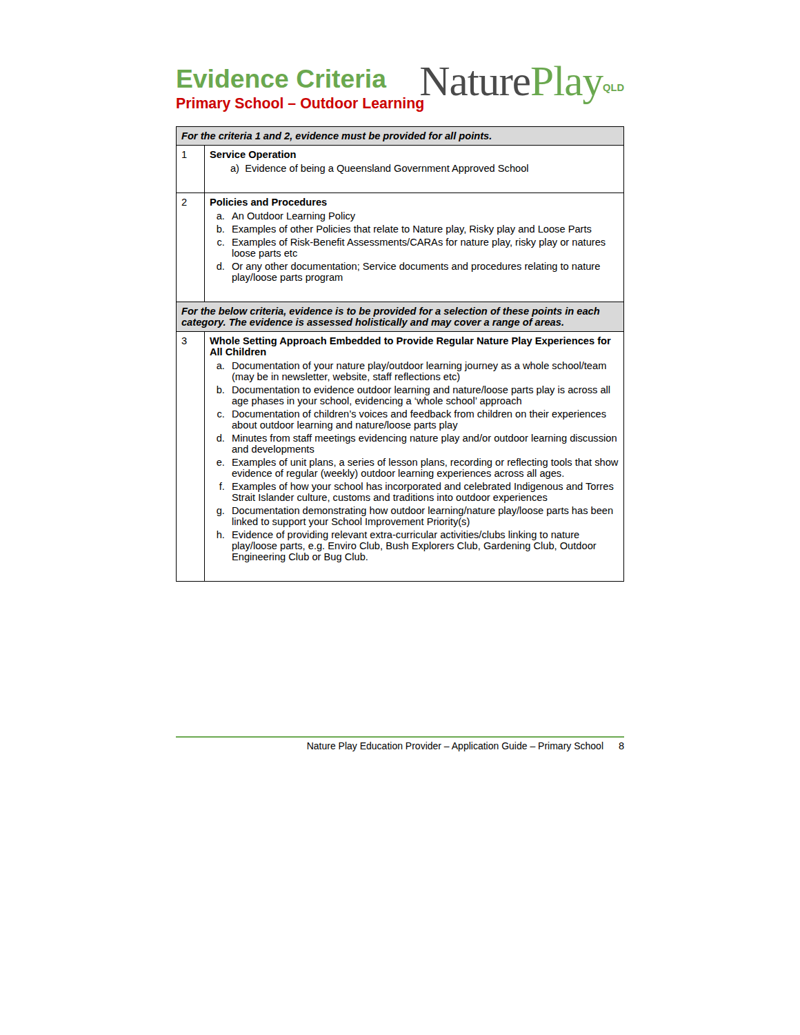Nature Play QLD
Evidence Criteria
Primary School – Outdoor Learning
| For the criteria 1 and 2, evidence must be provided for all points. |
| 1 | Service Operation a) Evidence of being a Queensland Government Approved School |
| 2 | Policies and Procedures An Outdoor Learning Policy Examples of other Policies that relate to Nature play, Risky play and Loose Parts Examples of Risk-Benefit Assessments/CARAs for nature play, risky play or natures loose parts etc Or any other documentation; Service documents and procedures relating to nature play/loose parts program |
| For the below criteria, evidence is to be provided for a selection of these points in each category. The evidence is assessed holistically and may cover a range of areas. |
| 3 | Whole Setting Approach Embedded to Provide Regular Nature Play Experiences for All Children Documentation of your nature play/outdoor learning journey as a whole school/team (may be in newsletter, website, staff reflections etc) Documentation to evidence outdoor learning and nature/loose parts play is across all age phases in your school, evidencing a ‘whole school’ approach Documentation of children’s voices and feedback from children on their experiences about outdoor learning and nature/loose parts play Minutes from staff meetings evidencing nature play and/or outdoor learning discussion and developments Examples of unit plans, a series of lesson plans, recording or reflecting tools that show evidence of regular (weekly) outdoor learning experiences across all ages. Examples of how your school has incorporated and celebrated Indigenous and Torres Strait Islander culture, customs and traditions into outdoor experiences Documentation demonstrating how outdoor learning/nature play/loose parts has been linked to support your School Improvement Priority(s) Evidence of providing relevant extra-curricular activities/clubs linking to nature play/loose parts, e.g. Enviro Club, Bush Explorers Club, Gardening Club, Outdoor Engineering Club or Bug Club. |
Nature Play Education Provider – Application Guide – Primary School 8